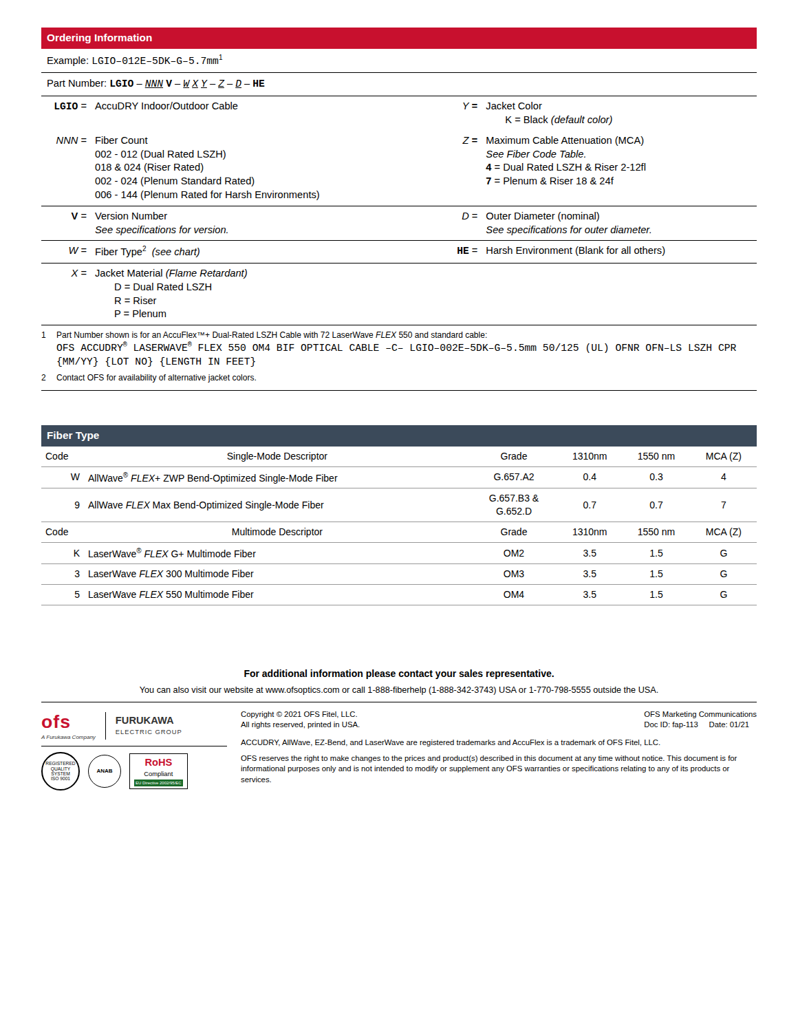Ordering Information
Example: LGIO–012E–5DK–G–5.7mm1
Part Number: LGIO – NNN V – W X Y – Z – D – HE
| LGIO = | AccuDRY Indoor/Outdoor Cable | Y = | Jacket Color K = Black (default color) |
| NNN = | Fiber Count 002 - 012 (Dual Rated LSZH) 018 & 024 (Riser Rated) 002 - 024 (Plenum Standard Rated) 006 - 144 (Plenum Rated for Harsh Environments) | Z = | Maximum Cable Attenuation (MCA) See Fiber Code Table. 4 = Dual Rated LSZH & Riser 2-12fl 7 = Plenum & Riser 18 & 24f |
| V = | Version Number See specifications for version. | D = | Outer Diameter (nominal) See specifications for outer diameter. |
| W = | Fiber Type 2 (see chart) | HE = | Harsh Environment (Blank for all others) |
| X = | Jacket Material (Flame Retardant) D = Dual Rated LSZH R = Riser P = Plenum | | |
| 1 | Part Number shown is for an AccuFlex™+ Dual-Rated LSZH Cable with 72 LaserWave FLEX 550 and standard cable: OFS ACCUDRY ® LASERWAVE ® FLEX 550 OM4 BIF OPTICAL CABLE –C– LGIO–002E–5DK–G–5.5mm 50/125 (UL) OFNR OFN–LS LSZH CPR {MM/YY} {LOT NO} {LENGTH IN FEET} |
| 2 | Contact OFS for availability of alternative jacket colors. |
Fiber Type
| Code | Single-Mode Descriptor | Grade | 1310nm | 1550 nm | MCA (Z) |
| --- | --- | --- | --- | --- | --- |
| W | AllWave ® FLEX + ZWP Bend-Optimized Single-Mode Fiber | G.657.A2 | 0.4 | 0.3 | 4 |
| 9 | AllWave FLEX Max Bend-Optimized Single-Mode Fiber | G.657.B3 & G.652.D | 0.7 | 0.7 | 7 |
| Code | Multimode Descriptor | Grade | 1310nm | 1550 nm | MCA (Z) |
| K | LaserWave ® FLEX G+ Multimode Fiber | OM2 | 3.5 | 1.5 | G |
| 3 | LaserWave FLEX 300 Multimode Fiber | OM3 | 3.5 | 1.5 | G |
| 5 | LaserWave FLEX 550 Multimode Fiber | OM4 | 3.5 | 1.5 | G |
For additional information please contact your sales representative.
You can also visit our website at www.ofsoptics.com or call 1-888-fiberhelp (1-888-342-3743) USA or 1-770-798-5555 outside the USA.
ofs
A Furukawa Company
FURUKAWA
ELECTRIC GROUP
REGISTERED
QUALITY
SYSTEM
ISO 9001
ANAB
RoHS
Compliant
EU Directive 2002/95/EC
Copyright © 2021 OFS Fitel, LLC.
All rights reserved, printed in USA.
OFS Marketing Communications
Doc ID: fap-113 Date: 01/21
ACCUDRY, AllWave, EZ-Bend, and LaserWave are registered trademarks and AccuFlex is a trademark of OFS Fitel, LLC.
OFS reserves the right to make changes to the prices and product(s) described in this document at any time without notice. This document is for informational purposes only and is not intended to modify or supplement any OFS warranties or specifications relating to any of its products or services.